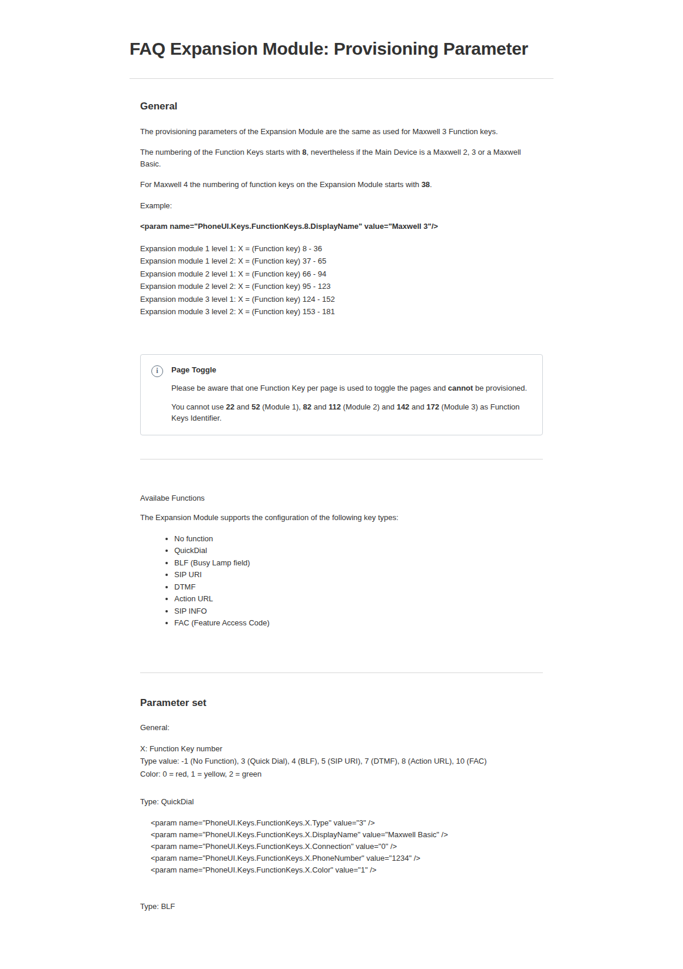FAQ Expansion Module: Provisioning Parameter
General
The provisioning parameters of the Expansion Module are the same as used for Maxwell 3 Function keys.
The numbering of the Function Keys starts with 8, nevertheless if the Main Device is a Maxwell 2, 3 or a Maxwell Basic.
For Maxwell 4 the numbering of function keys on the Expansion Module starts with 38.
Example:
<param name="PhoneUI.Keys.FunctionKeys.8.DisplayName" value="Maxwell 3"/>
Expansion module 1 level 1: X = (Function key) 8 - 36
Expansion module 1 level 2: X = (Function key) 37 - 65
Expansion module 2 level 1: X = (Function key) 66 - 94
Expansion module 2 level 2: X = (Function key) 95 - 123
Expansion module 3 level 1: X = (Function key) 124 - 152
Expansion module 3 level 2: X = (Function key) 153 - 181
i
Page Toggle
Please be aware that one Function Key per page is used to toggle the pages and cannot be provisioned.
You cannot use 22 and 52 (Module 1), 82 and 112 (Module 2) and 142 and 172 (Module 3) as Function Keys Identifier.
Availabe Functions
The Expansion Module supports the configuration of the following key types:
No function
QuickDial
BLF (Busy Lamp field)
SIP URI
DTMF
Action URL
SIP INFO
FAC (Feature Access Code)
Parameter set
General:
X: Function Key number
Type value: -1 (No Function), 3 (Quick Dial), 4 (BLF), 5 (SIP URI), 7 (DTMF), 8 (Action URL), 10 (FAC)
Color: 0 = red, 1 = yellow, 2 = green
Type: QuickDial
<param name="PhoneUI.Keys.FunctionKeys.X.Type" value="3" />
<param name="PhoneUI.Keys.FunctionKeys.X.DisplayName" value="Maxwell Basic" />
<param name="PhoneUI.Keys.FunctionKeys.X.Connection" value="0" />
<param name="PhoneUI.Keys.FunctionKeys.X.PhoneNumber" value="1234" />
<param name="PhoneUI.Keys.FunctionKeys.X.Color" value="1" />
Type: BLF